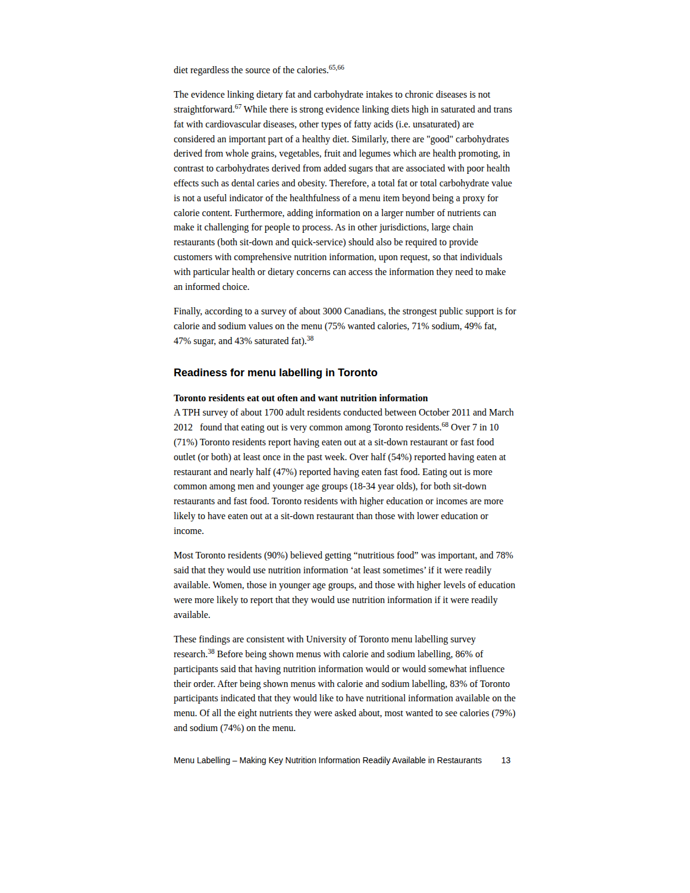diet regardless the source of the calories.65,66
The evidence linking dietary fat and carbohydrate intakes to chronic diseases is not straightforward.67 While there is strong evidence linking diets high in saturated and trans fat with cardiovascular diseases, other types of fatty acids (i.e. unsaturated) are considered an important part of a healthy diet. Similarly, there are "good" carbohydrates derived from whole grains, vegetables, fruit and legumes which are health promoting, in contrast to carbohydrates derived from added sugars that are associated with poor health effects such as dental caries and obesity. Therefore, a total fat or total carbohydrate value is not a useful indicator of the healthfulness of a menu item beyond being a proxy for calorie content. Furthermore, adding information on a larger number of nutrients can make it challenging for people to process. As in other jurisdictions, large chain restaurants (both sit-down and quick-service) should also be required to provide customers with comprehensive nutrition information, upon request, so that individuals with particular health or dietary concerns can access the information they need to make an informed choice.
Finally, according to a survey of about 3000 Canadians, the strongest public support is for calorie and sodium values on the menu (75% wanted calories, 71% sodium, 49% fat, 47% sugar, and 43% saturated fat).38
Readiness for menu labelling in Toronto
Toronto residents eat out often and want nutrition information
A TPH survey of about 1700 adult residents conducted between October 2011 and March 2012 found that eating out is very common among Toronto residents.68 Over 7 in 10 (71%) Toronto residents report having eaten out at a sit-down restaurant or fast food outlet (or both) at least once in the past week. Over half (54%) reported having eaten at restaurant and nearly half (47%) reported having eaten fast food. Eating out is more common among men and younger age groups (18-34 year olds), for both sit-down restaurants and fast food. Toronto residents with higher education or incomes are more likely to have eaten out at a sit-down restaurant than those with lower education or income.
Most Toronto residents (90%) believed getting “nutritious food” was important, and 78% said that they would use nutrition information ‘at least sometimes’ if it were readily available. Women, those in younger age groups, and those with higher levels of education were more likely to report that they would use nutrition information if it were readily available.
These findings are consistent with University of Toronto menu labelling survey research.38 Before being shown menus with calorie and sodium labelling, 86% of participants said that having nutrition information would or would somewhat influence their order. After being shown menus with calorie and sodium labelling, 83% of Toronto participants indicated that they would like to have nutritional information available on the menu. Of all the eight nutrients they were asked about, most wanted to see calories (79%) and sodium (74%) on the menu.
Menu Labelling – Making Key Nutrition Information Readily Available in Restaurants 13